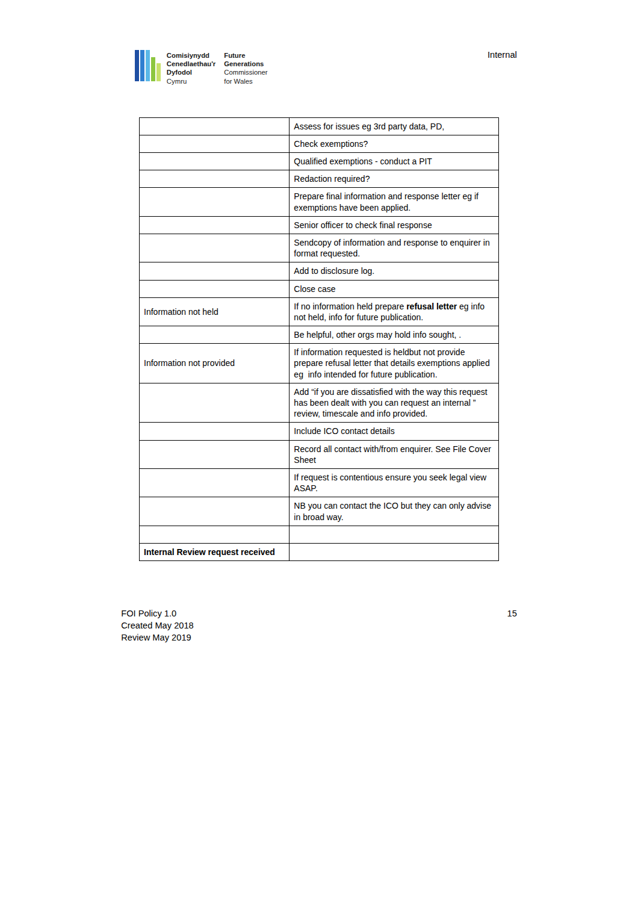Comisiynydd
Cenedlaethau'r
Dyfodol
Cymru
Future
Generations
Commissioner
for Wales
Internal
| | Assess for issues eg 3rd party data, PD, |
| | Check exemptions? |
| | Qualified exemptions - conduct a PIT |
| | Redaction required? |
| | Prepare final information and response letter eg if exemptions have been applied. |
| | Senior officer to check final response |
| | Sendcopy of information and response to enquirer in format requested. |
| | Add to disclosure log. |
| | Close case |
| Information not held | If no information held prepare refusal letter eg info not held, info for future publication. |
| | Be helpful, other orgs may hold info sought, . |
| Information not provided | If information requested is heldbut not provide prepare refusal letter that details exemptions applied eg info intended for future publication. |
| | Add “if you are dissatisfied with the way this request has been dealt with you can request an internal ” review, timescale and info provided. |
| | Include ICO contact details |
| | Record all contact with/from enquirer. See File Cover Sheet |
| | If request is contentious ensure you seek legal view ASAP. |
| | NB you can contact the ICO but they can only advise in broad way. |
| Internal Review request received | |
15 FOI Policy 1.0
Created May 2018
Review May 2019